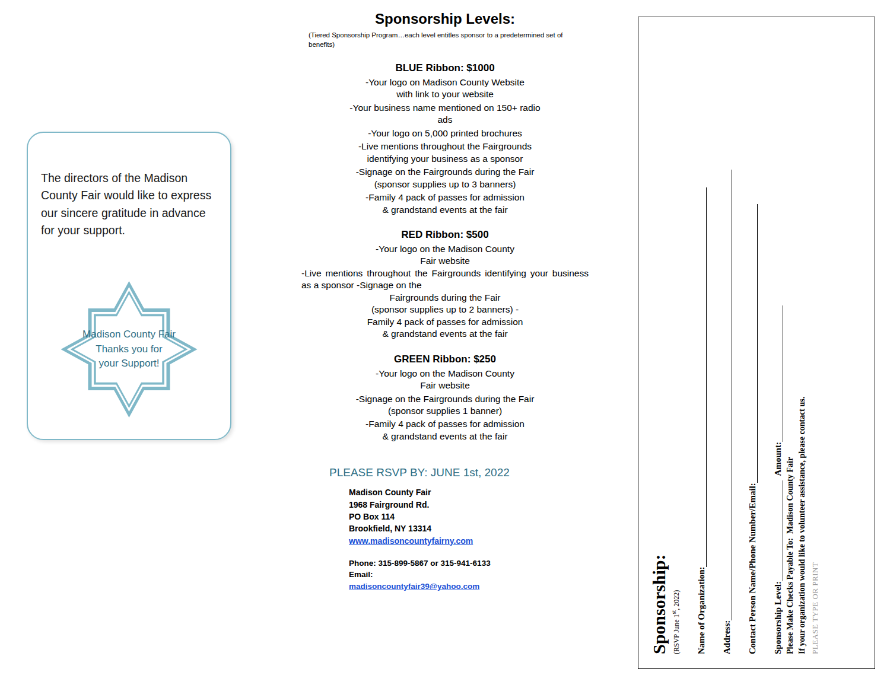The directors of the Madison County Fair would like to express our sincere gratitude in advance for your support.
Madison County Fair
Thanks you for
your Support!
Sponsorship Levels:
(Tiered Sponsorship Program…each level entitles sponsor to a predetermined set of benefits)
BLUE Ribbon: $1000
-Your logo on Madison County Websitewith link to your website
-Your business name mentioned on 150+ radioads
-Your logo on 5,000 printed brochures
-Live mentions throughout the Fairgroundsidentifying your business as a sponsor
-Signage on the Fairgrounds during the Fair(sponsor supplies up to 3 banners)
-Family 4 pack of passes for admission& grandstand events at the fair
RED Ribbon: $500
-Your logo on the Madison County
Fair website
-Live mentions throughout the Fairgrounds identifying your business as a sponsor -Signage on the
Fairgrounds during the Fair
(sponsor supplies up to 2 banners) -
Family 4 pack of passes for admission
& grandstand events at the fair
GREEN Ribbon: $250
-Your logo on the Madison CountyFair website
-Signage on the Fairgrounds during the Fair(sponsor supplies 1 banner)
-Family 4 pack of passes for admission& grandstand events at the fair
PLEASE RSVP BY: JUNE 1st, 2022
Madison County Fair
1968 Fairground Rd.
PO Box 114
Brookfield, NY 13314
www.madisoncountyfairny.com
Phone: 315-899-5867 or 315-941-6133
Email:
madisoncountyfair39@yahoo.com
Sponsorship:
(RSVP June 1st, 2022)
Name of Organization:
Address:
Contact Person Name/Phone Number/Email:
Sponsorship Level: Amount:
Please Make Checks Payable To: Madison County Fair
If your organization would like to volunteer assistance, please contact us.
PLEASE TYPE OR PRINT